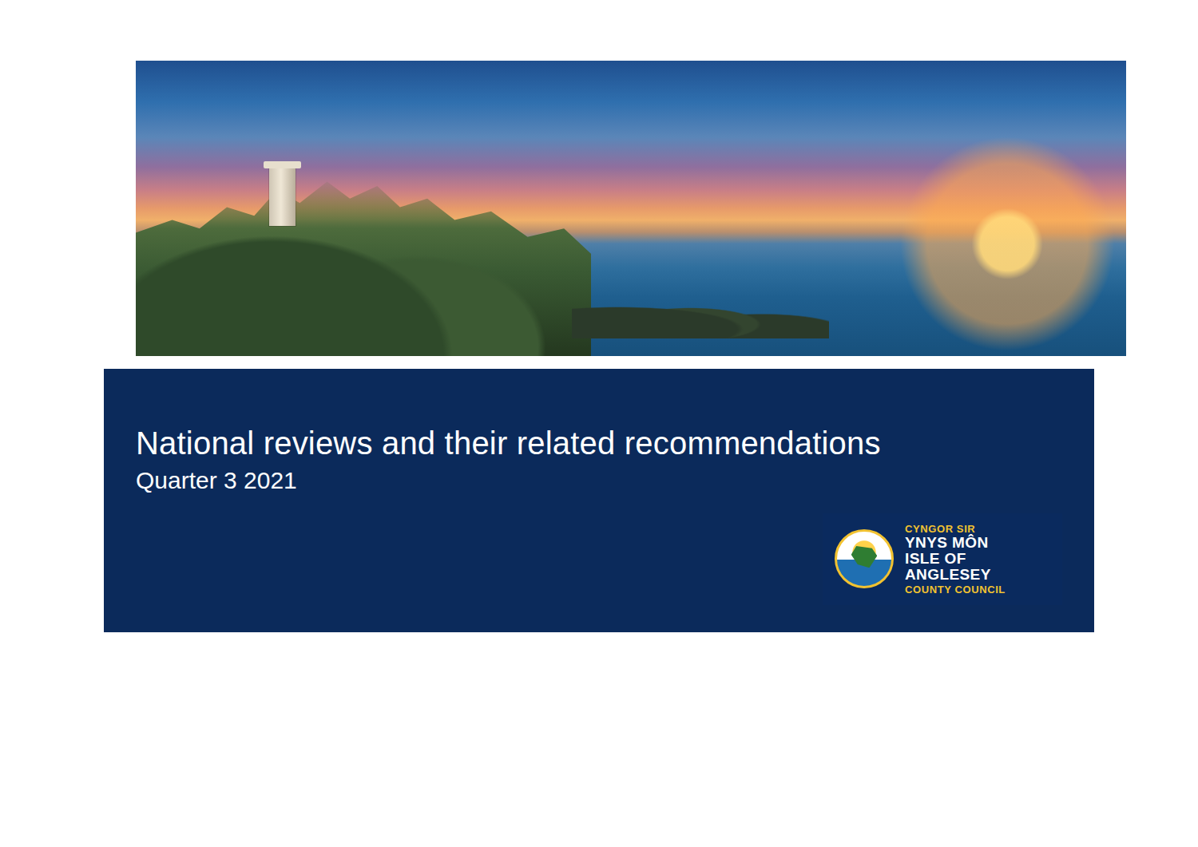National reviews and their related recommendations
Quarter 3 2021
CYNGOR SIR
YNYS MÔN
ISLE OF ANGLESEY
COUNTY COUNCIL